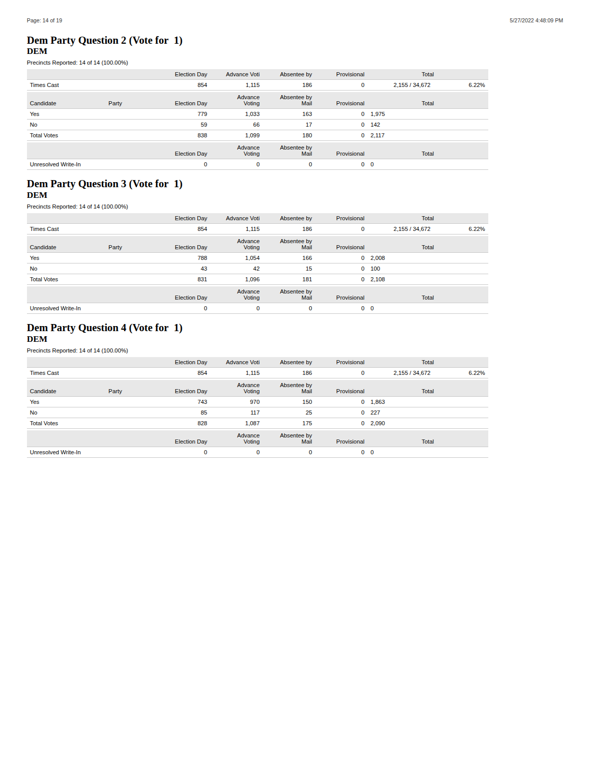Page: 14 of 19 5/27/2022 4:48:09 PM
Dem Party Question 2 (Vote for 1)
DEM
Precincts Reported: 14 of 14 (100.00%)
| | Election Day | Advance Voti | Absentee by | Provisional | Total |
| --- | --- | --- | --- | --- | --- |
| Times Cast | 854 | 1,115 | 186 | 0 | 2,155 / 34,672 | 6.22% |
| Candidate | Party | Election Day | Advance Voting | Absentee by Mail | Provisional | Total |
| Yes | | 779 | 1,033 | 163 | 0 | 1,975 | |
| No | | 59 | 66 | 17 | 0 | 142 | |
| Total Votes | | 838 | 1,099 | 180 | 0 | 2,117 | |
| | Election Day | Advance Voting | Absentee by Mail | Provisional | Total |
| Unresolved Write-In | 0 | 0 | 0 | 0 | 0 | |
Dem Party Question 3 (Vote for 1)
DEM
Precincts Reported: 14 of 14 (100.00%)
| | Election Day | Advance Voti | Absentee by | Provisional | Total |
| --- | --- | --- | --- | --- | --- |
| Times Cast | 854 | 1,115 | 186 | 0 | 2,155 / 34,672 | 6.22% |
| Candidate | Party | Election Day | Advance Voting | Absentee by Mail | Provisional | Total |
| Yes | | 788 | 1,054 | 166 | 0 | 2,008 | |
| No | | 43 | 42 | 15 | 0 | 100 | |
| Total Votes | | 831 | 1,096 | 181 | 0 | 2,108 | |
| | Election Day | Advance Voting | Absentee by Mail | Provisional | Total |
| Unresolved Write-In | 0 | 0 | 0 | 0 | 0 | |
Dem Party Question 4 (Vote for 1)
DEM
Precincts Reported: 14 of 14 (100.00%)
| | Election Day | Advance Voti | Absentee by | Provisional | Total |
| --- | --- | --- | --- | --- | --- |
| Times Cast | 854 | 1,115 | 186 | 0 | 2,155 / 34,672 | 6.22% |
| Candidate | Party | Election Day | Advance Voting | Absentee by Mail | Provisional | Total |
| Yes | | 743 | 970 | 150 | 0 | 1,863 | |
| No | | 85 | 117 | 25 | 0 | 227 | |
| Total Votes | | 828 | 1,087 | 175 | 0 | 2,090 | |
| | Election Day | Advance Voting | Absentee by Mail | Provisional | Total |
| Unresolved Write-In | 0 | 0 | 0 | 0 | 0 | |